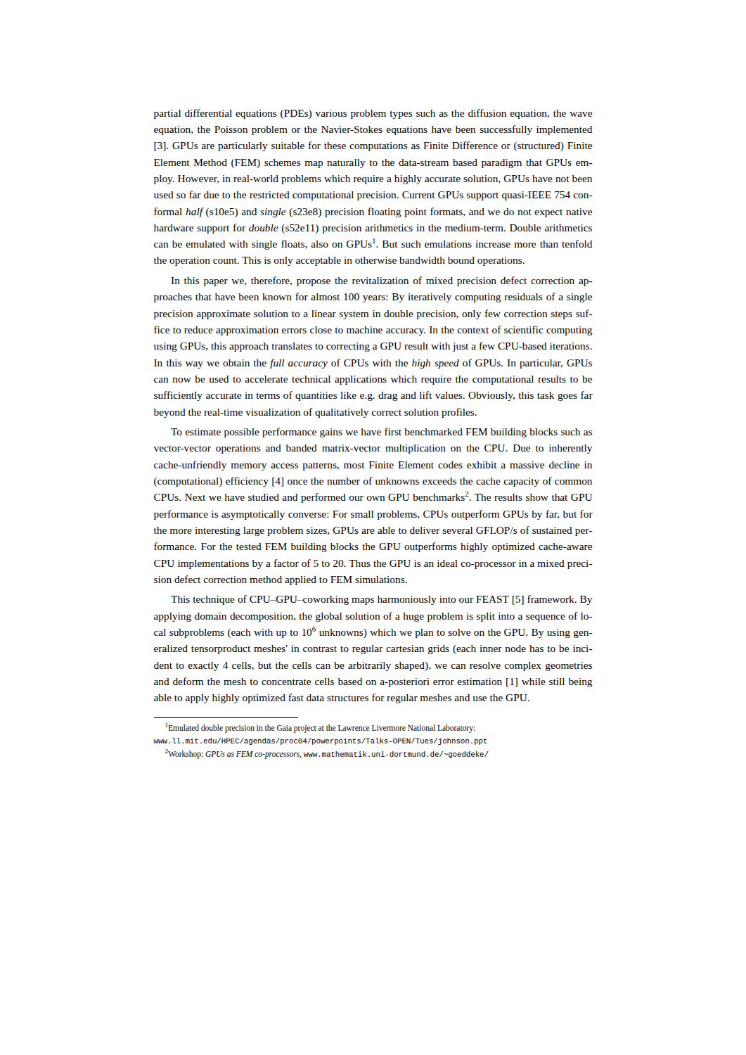partial differential equations (PDEs) various problem types such as the diffusion equation, the wave equation, the Poisson problem or the Navier-Stokes equations have been successfully implemented [3]. GPUs are particularly suitable for these computations as Finite Difference or (structured) Finite Element Method (FEM) schemes map naturally to the data-stream based paradigm that GPUs employ. However, in real-world problems which require a highly accurate solution, GPUs have not been used so far due to the restricted computational precision. Current GPUs support quasi-IEEE 754 conformal half (s10e5) and single (s23e8) precision floating point formats, and we do not expect native hardware support for double (s52e11) precision arithmetics in the medium-term. Double arithmetics can be emulated with single floats, also on GPUs1. But such emulations increase more than tenfold the operation count. This is only acceptable in otherwise bandwidth bound operations.
In this paper we, therefore, propose the revitalization of mixed precision defect correction approaches that have been known for almost 100 years: By iteratively computing residuals of a single precision approximate solution to a linear system in double precision, only few correction steps suffice to reduce approximation errors close to machine accuracy. In the context of scientific computing using GPUs, this approach translates to correcting a GPU result with just a few CPU-based iterations. In this way we obtain the full accuracy of CPUs with the high speed of GPUs. In particular, GPUs can now be used to accelerate technical applications which require the computational results to be sufficiently accurate in terms of quantities like e.g. drag and lift values. Obviously, this task goes far beyond the real-time visualization of qualitatively correct solution profiles.
To estimate possible performance gains we have first benchmarked FEM building blocks such as vector-vector operations and banded matrix-vector multiplication on the CPU. Due to inherently cache-unfriendly memory access patterns, most Finite Element codes exhibit a massive decline in (computational) efficiency [4] once the number of unknowns exceeds the cache capacity of common CPUs. Next we have studied and performed our own GPU benchmarks2. The results show that GPU performance is asymptotically converse: For small problems, CPUs outperform GPUs by far, but for the more interesting large problem sizes, GPUs are able to deliver several GFLOP/s of sustained performance. For the tested FEM building blocks the GPU outperforms highly optimized cache-aware CPU implementations by a factor of 5 to 20. Thus the GPU is an ideal co-processor in a mixed precision defect correction method applied to FEM simulations.
This technique of CPU–GPU–coworking maps harmoniously into our FEAST [5] framework. By applying domain decomposition, the global solution of a huge problem is split into a sequence of local subproblems (each with up to 106 unknowns) which we plan to solve on the GPU. By using generalized tensorproduct meshes' in contrast to regular cartesian grids (each inner node has to be incident to exactly 4 cells, but the cells can be arbitrarily shaped), we can resolve complex geometries and deform the mesh to concentrate cells based on a-posteriori error estimation [1] while still being able to apply highly optimized fast data structures for regular meshes and use the GPU.
1Emulated double precision in the Gaia project at the Lawrence Livermore National Laboratory:
www.ll.mit.edu/HPEC/agendas/proc04/powerpoints/Talks-OPEN/Tues/johnson.ppt
2Workshop: GPUs as FEM co-processors, www.mathematik.uni-dortmund.de/~goeddeke/